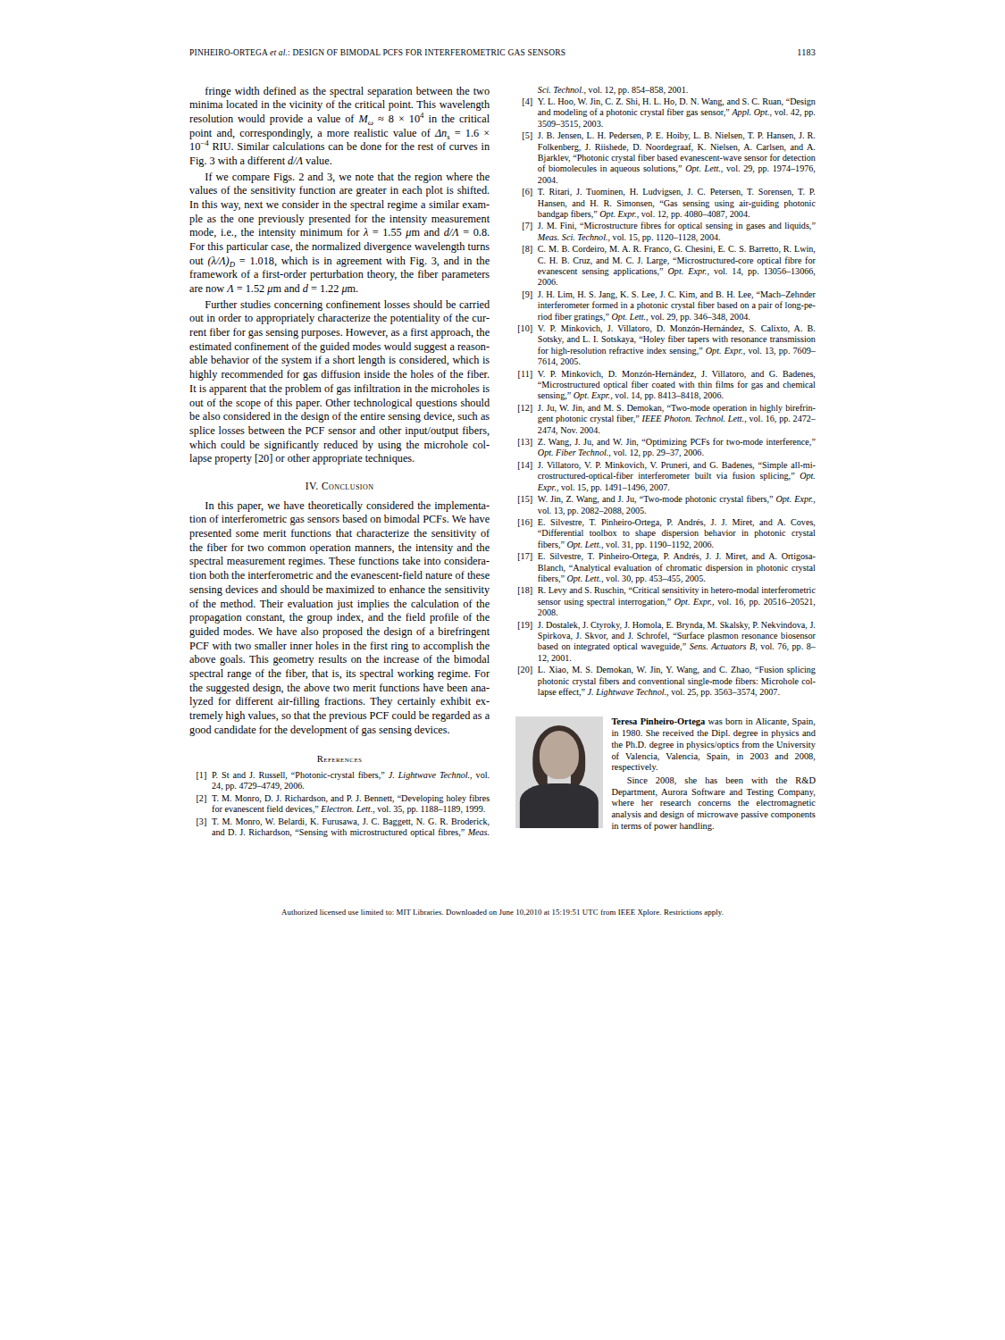PINHEIRO-ORTEGA et al.: DESIGN OF BIMODAL PCFS FOR INTERFEROMETRIC GAS SENSORS
1183
fringe width defined as the spectral separation between the two minima located in the vicinity of the critical point. This wavelength resolution would provide a value of Mω ≈ 8 × 104 in the critical point and, correspondingly, a more realistic value of Δns = 1.6 × 10−4 RIU. Similar calculations can be done for the rest of curves in Fig. 3 with a different d/Λ value.
If we compare Figs. 2 and 3, we note that the region where the values of the sensitivity function are greater in each plot is shifted. In this way, next we consider in the spectral regime a similar example as the one previously presented for the intensity measurement mode, i.e., the intensity minimum for λ = 1.55 μm and d/Λ = 0.8. For this particular case, the normalized divergence wavelength turns out (λ/Λ)D = 1.018, which is in agreement with Fig. 3, and in the framework of a first-order perturbation theory, the fiber parameters are now Λ = 1.52 μm and d = 1.22 μm.
Further studies concerning confinement losses should be carried out in order to appropriately characterize the potentiality of the current fiber for gas sensing purposes. However, as a first approach, the estimated confinement of the guided modes would suggest a reasonable behavior of the system if a short length is considered, which is highly recommended for gas diffusion inside the holes of the fiber. It is apparent that the problem of gas infiltration in the microholes is out of the scope of this paper. Other technological questions should be also considered in the design of the entire sensing device, such as splice losses between the PCF sensor and other input/output fibers, which could be significantly reduced by using the microhole collapse property [20] or other appropriate techniques.
IV. Conclusion
In this paper, we have theoretically considered the implementation of interferometric gas sensors based on bimodal PCFs. We have presented some merit functions that characterize the sensitivity of the fiber for two common operation manners, the intensity and the spectral measurement regimes. These functions take into consideration both the interferometric and the evanescent-field nature of these sensing devices and should be maximized to enhance the sensitivity of the method. Their evaluation just implies the calculation of the propagation constant, the group index, and the field profile of the guided modes. We have also proposed the design of a birefringent PCF with two smaller inner holes in the first ring to accomplish the above goals. This geometry results on the increase of the bimodal spectral range of the fiber, that is, its spectral working regime. For the suggested design, the above two merit functions have been analyzed for different air-filling fractions. They certainly exhibit extremely high values, so that the previous PCF could be regarded as a good candidate for the development of gas sensing devices.
References
[1] P. St and J. Russell, “Photonic-crystal fibers,” J. Lightwave Technol., vol. 24, pp. 4729–4749, 2006.
[2] T. M. Monro, D. J. Richardson, and P. J. Bennett, “Developing holey fibres for evanescent field devices,” Electron. Lett., vol. 35, pp. 1188–1189, 1999.
[3] T. M. Monro, W. Belardi, K. Furusawa, J. C. Baggett, N. G. R. Broderick, and D. J. Richardson, “Sensing with microstructured optical fibres,” Meas. Sci. Technol., vol. 12, pp. 854–858, 2001.
[4] Y. L. Hoo, W. Jin, C. Z. Shi, H. L. Ho, D. N. Wang, and S. C. Ruan, “Design and modeling of a photonic crystal fiber gas sensor,” Appl. Opt., vol. 42, pp. 3509–3515, 2003.
[5] J. B. Jensen, L. H. Pedersen, P. E. Hoiby, L. B. Nielsen, T. P. Hansen, J. R. Folkenberg, J. Riishede, D. Noordegraaf, K. Nielsen, A. Carlsen, and A. Bjarklev, “Photonic crystal fiber based evanescent-wave sensor for detection of biomolecules in aqueous solutions,” Opt. Lett., vol. 29, pp. 1974–1976, 2004.
[6] T. Ritari, J. Tuominen, H. Ludvigsen, J. C. Petersen, T. Sorensen, T. P. Hansen, and H. R. Simonsen, “Gas sensing using air-guiding photonic bandgap fibers,” Opt. Expr., vol. 12, pp. 4080–4087, 2004.
[7] J. M. Fini, “Microstructure fibres for optical sensing in gases and liquids,” Meas. Sci. Technol., vol. 15, pp. 1120–1128, 2004.
[8] C. M. B. Cordeiro, M. A. R. Franco, G. Chesini, E. C. S. Barretto, R. Lwin, C. H. B. Cruz, and M. C. J. Large, “Microstructured-core optical fibre for evanescent sensing applications,” Opt. Expr., vol. 14, pp. 13056–13066, 2006.
[9] J. H. Lim, H. S. Jang, K. S. Lee, J. C. Kim, and B. H. Lee, “Mach–Zehnder interferometer formed in a photonic crystal fiber based on a pair of long-period fiber gratings,” Opt. Lett., vol. 29, pp. 346–348, 2004.
[10] V. P. Minkovich, J. Villatoro, D. Monzón-Hernández, S. Calixto, A. B. Sotsky, and L. I. Sotskaya, “Holey fiber tapers with resonance transmission for high-resolution refractive index sensing,” Opt. Expr., vol. 13, pp. 7609–7614, 2005.
[11] V. P. Minkovich, D. Monzón-Hernández, J. Villatoro, and G. Badenes, “Microstructured optical fiber coated with thin films for gas and chemical sensing,” Opt. Expr., vol. 14, pp. 8413–8418, 2006.
[12] J. Ju, W. Jin, and M. S. Demokan, “Two-mode operation in highly birefringent photonic crystal fiber,” IEEE Photon. Technol. Lett., vol. 16, pp. 2472–2474, Nov. 2004.
[13] Z. Wang, J. Ju, and W. Jin, “Optimizing PCFs for two-mode interference,” Opt. Fiber Technol., vol. 12, pp. 29–37, 2006.
[14] J. Villatoro, V. P. Minkovich, V. Pruneri, and G. Badenes, “Simple all-microstructured-optical-fiber interferometer built via fusion splicing,” Opt. Expr., vol. 15, pp. 1491–1496, 2007.
[15] W. Jin, Z. Wang, and J. Ju, “Two-mode photonic crystal fibers,” Opt. Expr., vol. 13, pp. 2082–2088, 2005.
[16] E. Silvestre, T. Pinheiro-Ortega, P. Andrés, J. J. Miret, and A. Coves, “Differential toolbox to shape dispersion behavior in photonic crystal fibers,” Opt. Lett., vol. 31, pp. 1190–1192, 2006.
[17] E. Silvestre, T. Pinheiro-Ortega, P. Andrés, J. J. Miret, and A. Ortigosa-Blanch, “Analytical evaluation of chromatic dispersion in photonic crystal fibers,” Opt. Lett., vol. 30, pp. 453–455, 2005.
[18] R. Levy and S. Ruschin, “Critical sensitivity in hetero-modal interferometric sensor using spectral interrogation,” Opt. Expr., vol. 16, pp. 20516–20521, 2008.
[19] J. Dostalek, J. Ctyroky, J. Homola, E. Brynda, M. Skalsky, P. Nekvindova, J. Spirkova, J. Skvor, and J. Schrofel, “Surface plasmon resonance biosensor based on integrated optical waveguide,” Sens. Actuators B, vol. 76, pp. 8–12, 2001.
[20] L. Xiao, M. S. Demokan, W. Jin, Y. Wang, and C. Zhao, “Fusion splicing photonic crystal fibers and conventional single-mode fibers: Microhole collapse effect,” J. Lightwave Technol., vol. 25, pp. 3563–3574, 2007.
Teresa Pinheiro-Ortega was born in Alicante, Spain, in 1980. She received the Dipl. degree in physics and the Ph.D. degree in physics/optics from the University of Valencia, Valencia, Spain, in 2003 and 2008, respectively.
Since 2008, she has been with the R&D Department, Aurora Software and Testing Company, where her research concerns the electromagnetic analysis and design of microwave passive components in terms of power handling.
Authorized licensed use limited to: MIT Libraries. Downloaded on June 10,2010 at 15:19:51 UTC from IEEE Xplore. Restrictions apply.